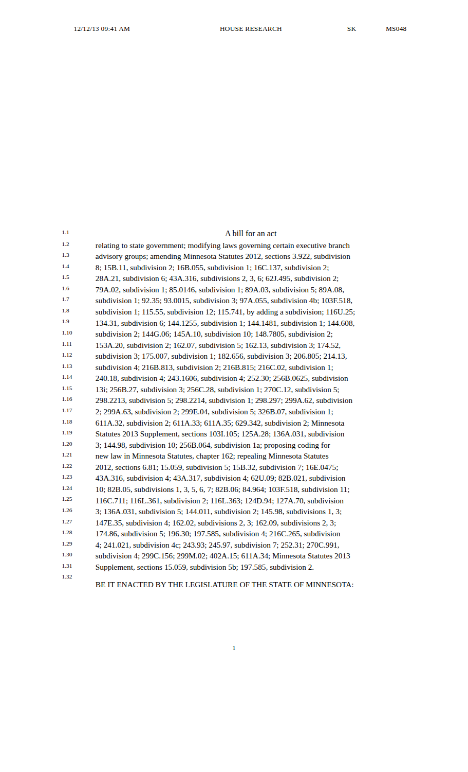12/12/13 09:41 AM HOUSE RESEARCH SK MS048
| 1.1 | A bill for an act |
| 1.2 | relating to state government; modifying laws governing certain executive branch |
| 1.3 | advisory groups; amending Minnesota Statutes 2012, sections 3.922, subdivision |
| 1.4 | 8; 15B.11, subdivision 2; 16B.055, subdivision 1; 16C.137, subdivision 2; |
| 1.5 | 28A.21, subdivision 6; 43A.316, subdivisions 2, 3, 6; 62J.495, subdivision 2; |
| 1.6 | 79A.02, subdivision 1; 85.0146, subdivision 1; 89A.03, subdivision 5; 89A.08, |
| 1.7 | subdivision 1; 92.35; 93.0015, subdivision 3; 97A.055, subdivision 4b; 103F.518, |
| 1.8 | subdivision 1; 115.55, subdivision 12; 115.741, by adding a subdivision; 116U.25; |
| 1.9 | 134.31, subdivision 6; 144.1255, subdivision 1; 144.1481, subdivision 1; 144.608, |
| 1.10 | subdivision 2; 144G.06; 145A.10, subdivision 10; 148.7805, subdivision 2; |
| 1.11 | 153A.20, subdivision 2; 162.07, subdivision 5; 162.13, subdivision 3; 174.52, |
| 1.12 | subdivision 3; 175.007, subdivision 1; 182.656, subdivision 3; 206.805; 214.13, |
| 1.13 | subdivision 4; 216B.813, subdivision 2; 216B.815; 216C.02, subdivision 1; |
| 1.14 | 240.18, subdivision 4; 243.1606, subdivision 4; 252.30; 256B.0625, subdivision |
| 1.15 | 13i; 256B.27, subdivision 3; 256C.28, subdivision 1; 270C.12, subdivision 5; |
| 1.16 | 298.2213, subdivision 5; 298.2214, subdivision 1; 298.297; 299A.62, subdivision |
| 1.17 | 2; 299A.63, subdivision 2; 299E.04, subdivision 5; 326B.07, subdivision 1; |
| 1.18 | 611A.32, subdivision 2; 611A.33; 611A.35; 629.342, subdivision 2; Minnesota |
| 1.19 | Statutes 2013 Supplement, sections 103I.105; 125A.28; 136A.031, subdivision |
| 1.20 | 3; 144.98, subdivision 10; 256B.064, subdivision 1a; proposing coding for |
| 1.21 | new law in Minnesota Statutes, chapter 162; repealing Minnesota Statutes |
| 1.22 | 2012, sections 6.81; 15.059, subdivision 5; 15B.32, subdivision 7; 16E.0475; |
| 1.23 | 43A.316, subdivision 4; 43A.317, subdivision 4; 62U.09; 82B.021, subdivision |
| 1.24 | 10; 82B.05, subdivisions 1, 3, 5, 6, 7; 82B.06; 84.964; 103F.518, subdivision 11; |
| 1.25 | 116C.711; 116L.361, subdivision 2; 116L.363; 124D.94; 127A.70, subdivision |
| 1.26 | 3; 136A.031, subdivision 5; 144.011, subdivision 2; 145.98, subdivisions 1, 3; |
| 1.27 | 147E.35, subdivision 4; 162.02, subdivisions 2, 3; 162.09, subdivisions 2, 3; |
| 1.28 | 174.86, subdivision 5; 196.30; 197.585, subdivision 4; 216C.265, subdivision |
| 1.29 | 4; 241.021, subdivision 4c; 243.93; 245.97, subdivision 7; 252.31; 270C.991, |
| 1.30 | subdivision 4; 299C.156; 299M.02; 402A.15; 611A.34; Minnesota Statutes 2013 |
| 1.31 | Supplement, sections 15.059, subdivision 5b; 197.585, subdivision 2. |
| 1.32 | BE IT ENACTED BY THE LEGISLATURE OF THE STATE OF MINNESOTA: |
1